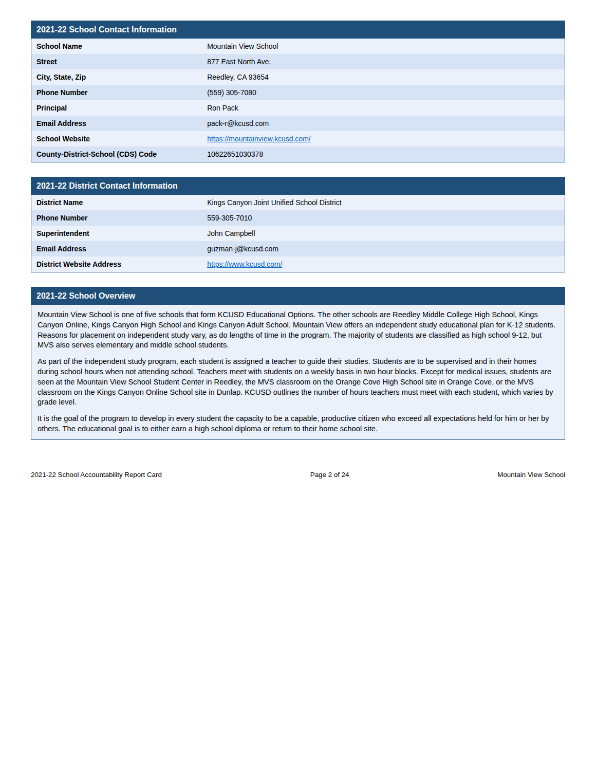2021-22 School Contact Information
| School Name | Mountain View School |
| Street | 877 East North Ave. |
| City, State, Zip | Reedley, CA 93654 |
| Phone Number | (559) 305-7080 |
| Principal | Ron Pack |
| Email Address | pack-r@kcusd.com |
| School Website | https://mountainview.kcusd.com/ |
| County-District-School (CDS) Code | 10622651030378 |
2021-22 District Contact Information
| District Name | Kings Canyon Joint Unified School District |
| Phone Number | 559-305-7010 |
| Superintendent | John Campbell |
| Email Address | guzman-j@kcusd.com |
| District Website Address | https://www.kcusd.com/ |
2021-22 School Overview
Mountain View School is one of five schools that form KCUSD Educational Options. The other schools are Reedley Middle College High School, Kings Canyon Online, Kings Canyon High School and Kings Canyon Adult School. Mountain View offers an independent study educational plan for K-12 students. Reasons for placement on independent study vary, as do lengths of time in the program. The majority of students are classified as high school 9-12, but MVS also serves elementary and middle school students.
As part of the independent study program, each student is assigned a teacher to guide their studies. Students are to be supervised and in their homes during school hours when not attending school. Teachers meet with students on a weekly basis in two hour blocks. Except for medical issues, students are seen at the Mountain View School Student Center in Reedley, the MVS classroom on the Orange Cove High School site in Orange Cove, or the MVS classroom on the Kings Canyon Online School site in Dunlap. KCUSD outlines the number of hours teachers must meet with each student, which varies by grade level.
It is the goal of the program to develop in every student the capacity to be a capable, productive citizen who exceed all expectations held for him or her by others. The educational goal is to either earn a high school diploma or return to their home school site.
2021-22 School Accountability Report Card Page 2 of 24 Mountain View School